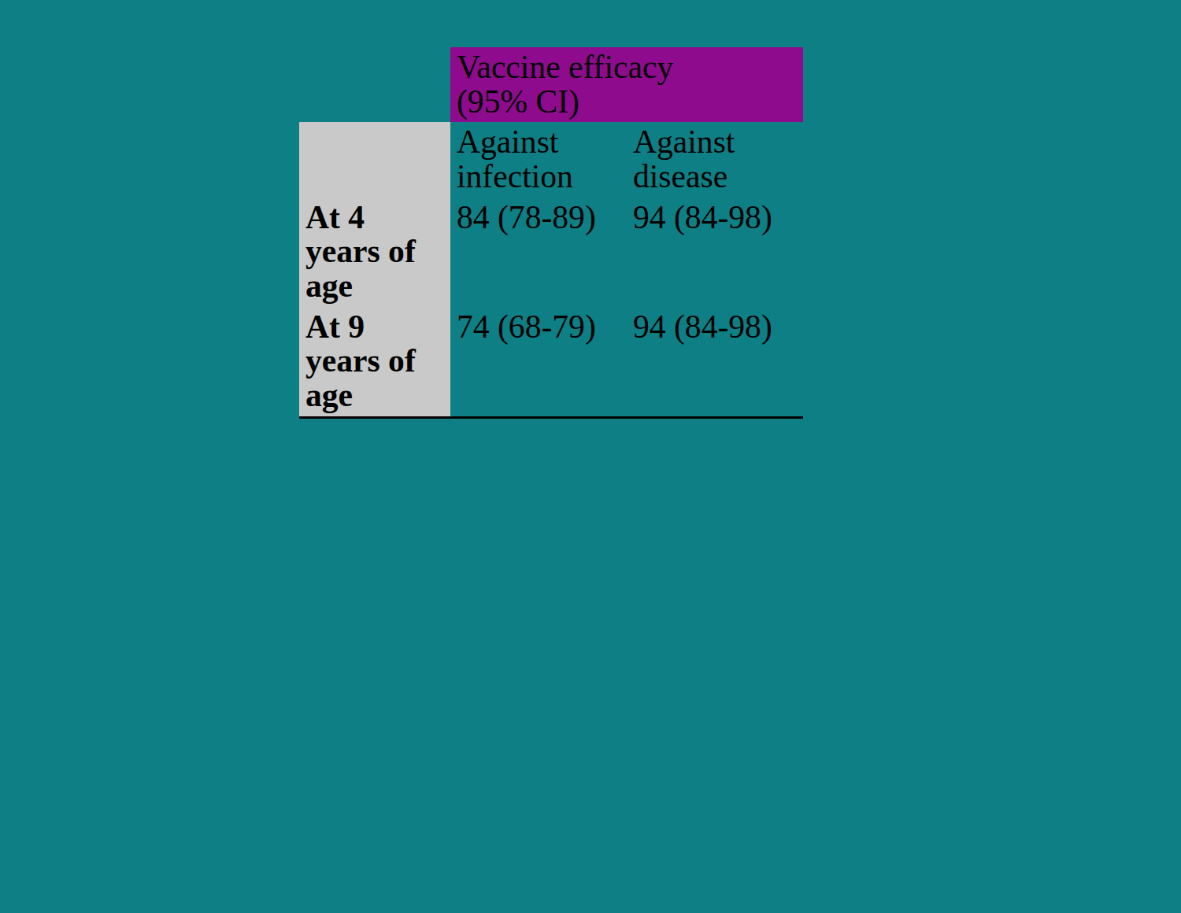| | Vaccine efficacy (95% CI) |
| | Against infection | Against disease |
| At 4 years of age | 84 (78-89) | 94 (84-98) |
| At 9 years of age | 74 (68-79) | 94 (84-98) |